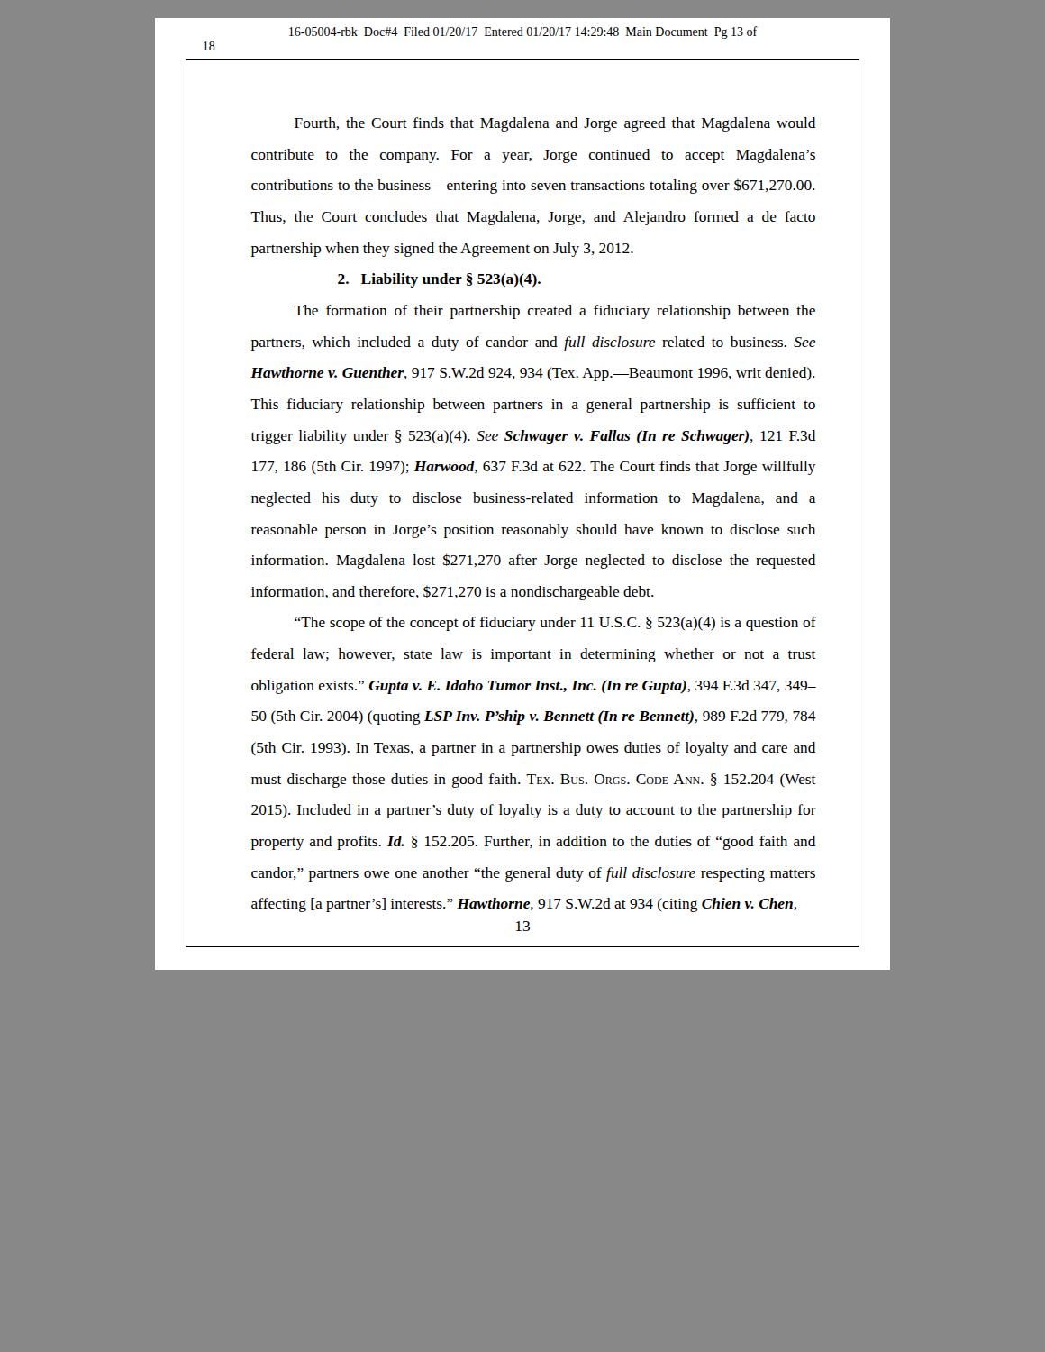16-05004-rbk Doc#4 Filed 01/20/17 Entered 01/20/17 14:29:48 Main Document Pg 13 of
18
Fourth, the Court finds that Magdalena and Jorge agreed that Magdalena would contribute to the company. For a year, Jorge continued to accept Magdalena’s contributions to the business—entering into seven transactions totaling over $671,270.00. Thus, the Court concludes that Magdalena, Jorge, and Alejandro formed a de facto partnership when they signed the Agreement on July 3, 2012.
2. Liability under § 523(a)(4).
The formation of their partnership created a fiduciary relationship between the partners, which included a duty of candor and full disclosure related to business. See Hawthorne v. Guenther, 917 S.W.2d 924, 934 (Tex. App.—Beaumont 1996, writ denied). This fiduciary relationship between partners in a general partnership is sufficient to trigger liability under § 523(a)(4). See Schwager v. Fallas (In re Schwager), 121 F.3d 177, 186 (5th Cir. 1997); Harwood, 637 F.3d at 622. The Court finds that Jorge willfully neglected his duty to disclose business-related information to Magdalena, and a reasonable person in Jorge’s position reasonably should have known to disclose such information. Magdalena lost $271,270 after Jorge neglected to disclose the requested information, and therefore, $271,270 is a nondischargeable debt.
“The scope of the concept of fiduciary under 11 U.S.C. § 523(a)(4) is a question of federal law; however, state law is important in determining whether or not a trust obligation exists.” Gupta v. E. Idaho Tumor Inst., Inc. (In re Gupta), 394 F.3d 347, 349–50 (5th Cir. 2004) (quoting LSP Inv. P’ship v. Bennett (In re Bennett), 989 F.2d 779, 784 (5th Cir. 1993). In Texas, a partner in a partnership owes duties of loyalty and care and must discharge those duties in good faith. Tex. Bus. Orgs. Code Ann. § 152.204 (West 2015). Included in a partner’s duty of loyalty is a duty to account to the partnership for property and profits. Id. § 152.205. Further, in addition to the duties of “good faith and candor,” partners owe one another “the general duty of full disclosure respecting matters affecting [a partner’s] interests.” Hawthorne, 917 S.W.2d at 934 (citing Chien v. Chen,
13